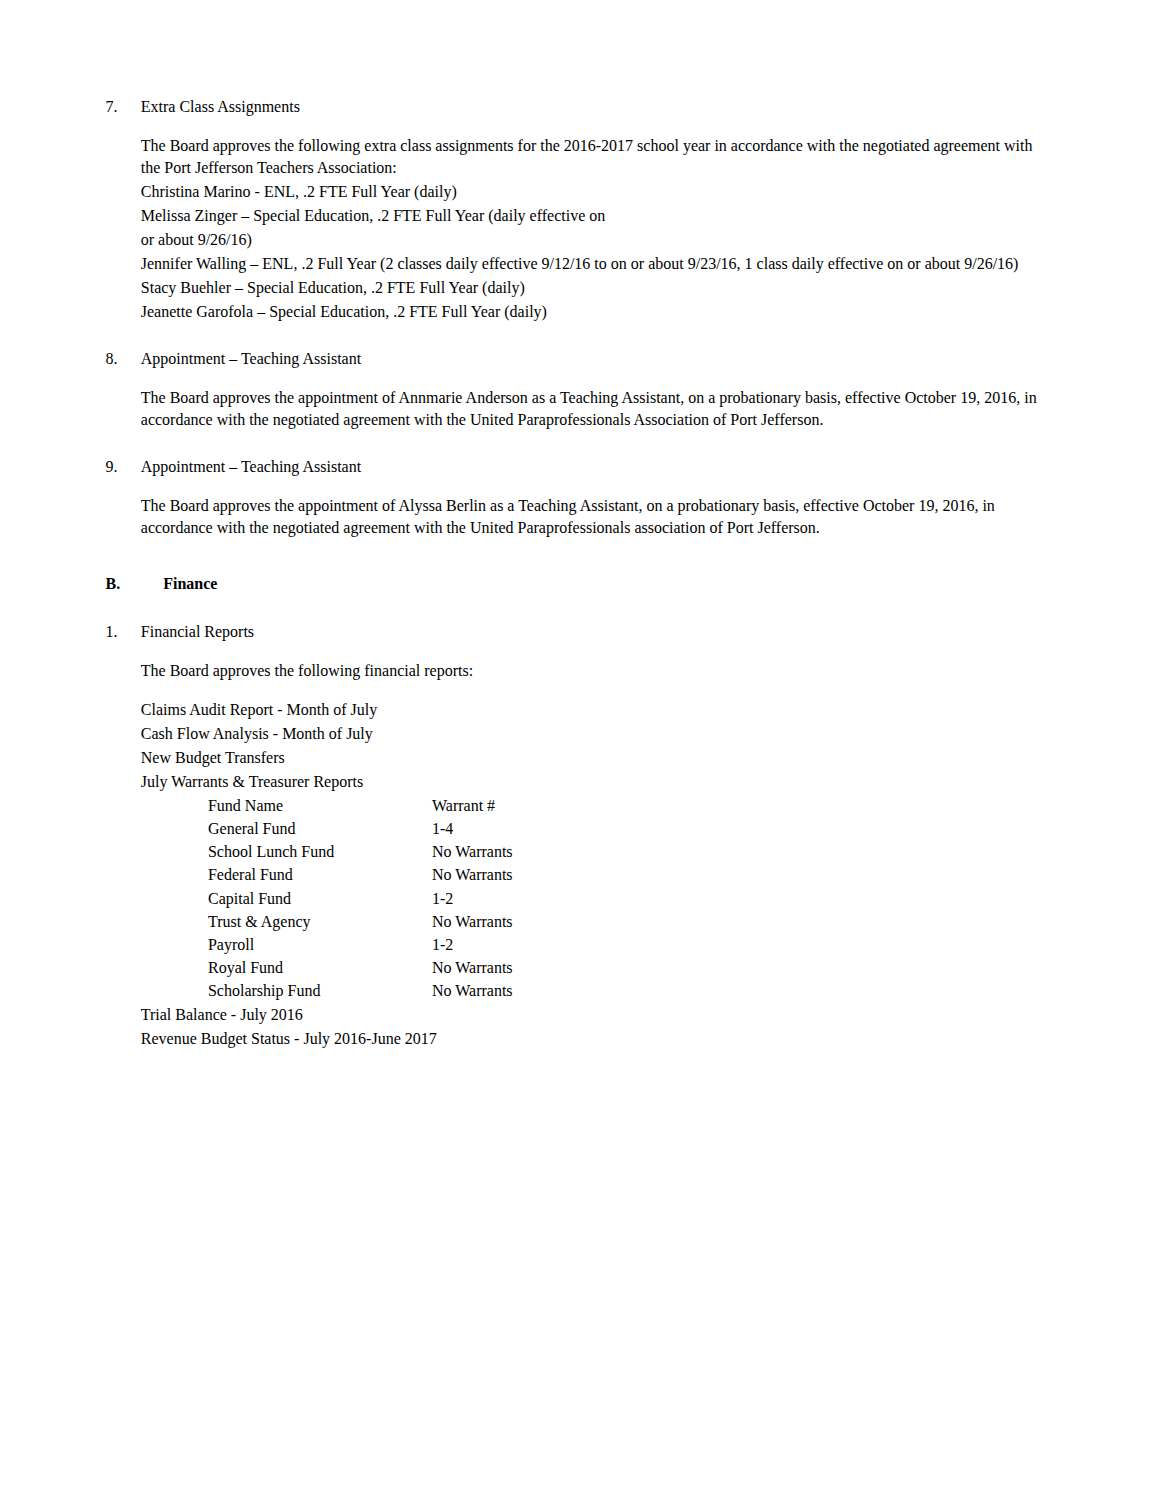7. Extra Class Assignments
The Board approves the following extra class assignments for the 2016-2017 school year in accordance with the negotiated agreement with the Port Jefferson Teachers Association:
Christina Marino - ENL, .2 FTE Full Year (daily)
Melissa Zinger – Special Education, .2 FTE Full Year (daily effective on
or about 9/26/16)
Jennifer Walling – ENL, .2 Full Year (2 classes daily effective 9/12/16 to on or about 9/23/16, 1 class daily effective on or about 9/26/16)
Stacy Buehler – Special Education, .2 FTE Full Year (daily)
Jeanette Garofola – Special Education, .2 FTE Full Year (daily)
8. Appointment – Teaching Assistant
The Board approves the appointment of Annmarie Anderson as a Teaching Assistant, on a probationary basis, effective October 19, 2016, in accordance with the negotiated agreement with the United Paraprofessionals Association of Port Jefferson.
9. Appointment – Teaching Assistant
The Board approves the appointment of Alyssa Berlin as a Teaching Assistant, on a probationary basis, effective October 19, 2016, in accordance with the negotiated agreement with the United Paraprofessionals association of Port Jefferson.
B. Finance
1. Financial Reports
The Board approves the following financial reports:
Claims Audit Report - Month of July
Cash Flow Analysis - Month of July
New Budget Transfers
July Warrants & Treasurer Reports
| Fund Name | Warrant # |
| General Fund | 1-4 |
| School Lunch Fund | No Warrants |
| Federal Fund | No Warrants |
| Capital Fund | 1-2 |
| Trust & Agency | No Warrants |
| Payroll | 1-2 |
| Royal Fund | No Warrants |
| Scholarship Fund | No Warrants |
Trial Balance - July 2016
Revenue Budget Status - July 2016-June 2017